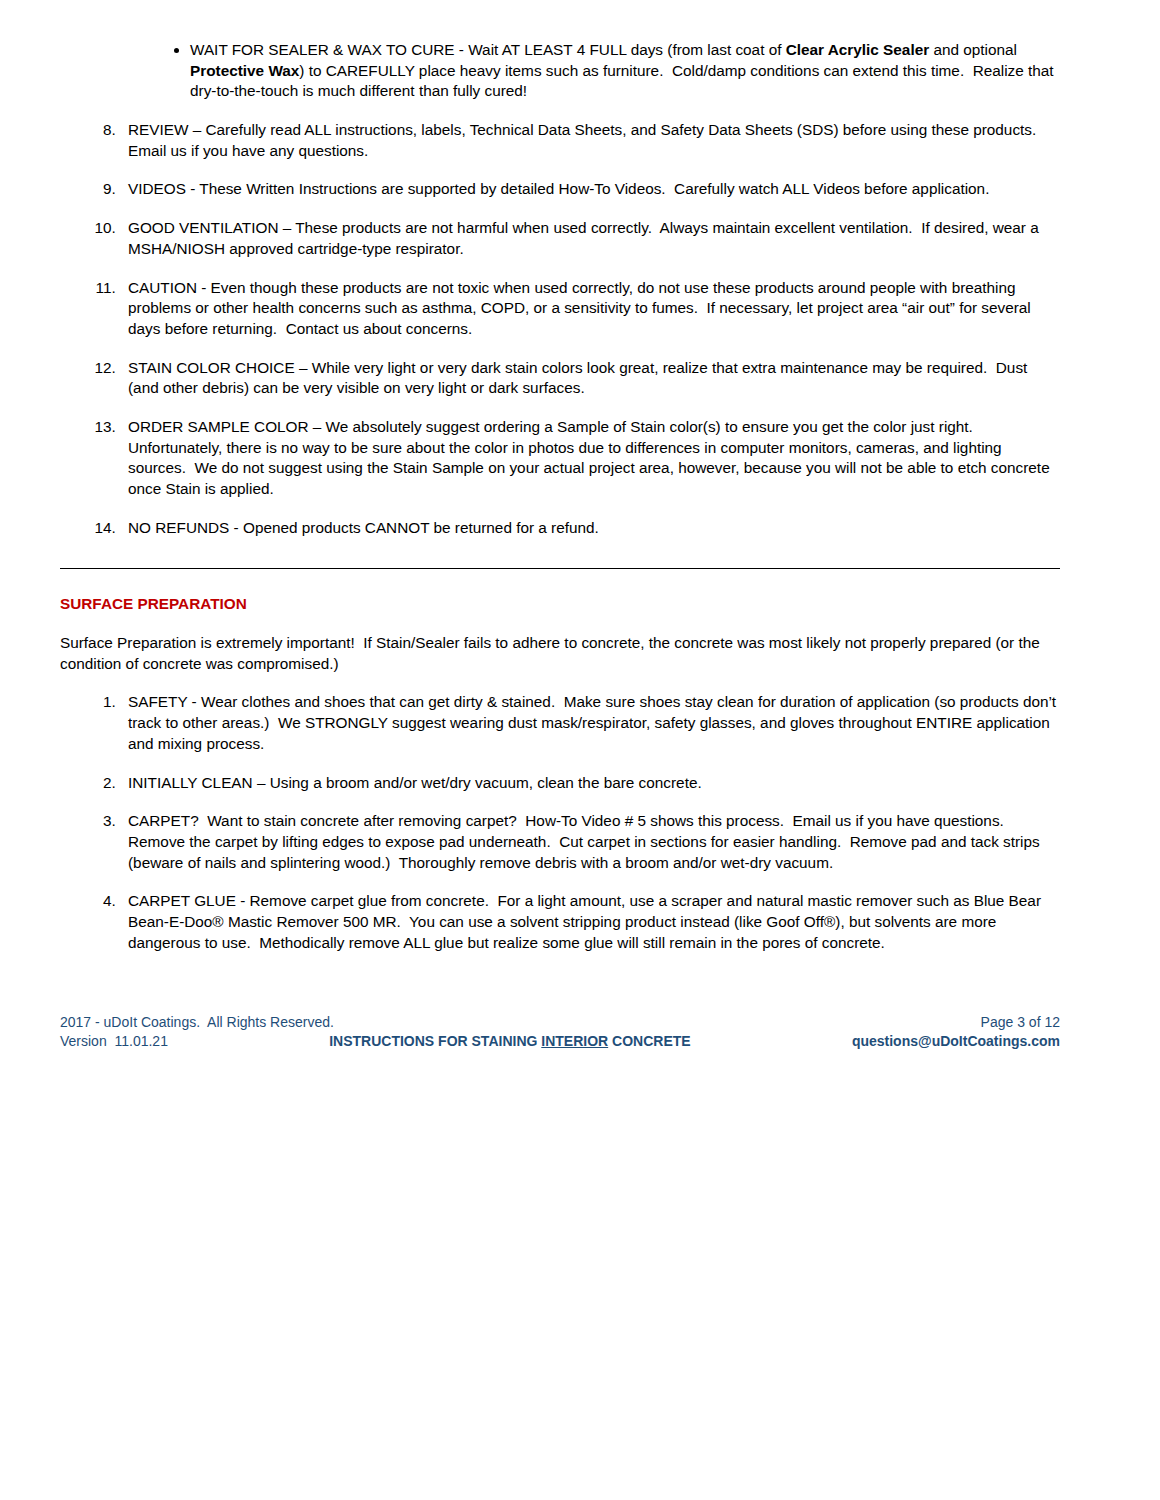WAIT FOR SEALER & WAX TO CURE - Wait AT LEAST 4 FULL days (from last coat of Clear Acrylic Sealer and optional Protective Wax) to CAREFULLY place heavy items such as furniture. Cold/damp conditions can extend this time. Realize that dry-to-the-touch is much different than fully cured!
REVIEW – Carefully read ALL instructions, labels, Technical Data Sheets, and Safety Data Sheets (SDS) before using these products. Email us if you have any questions.
VIDEOS - These Written Instructions are supported by detailed How-To Videos. Carefully watch ALL Videos before application.
GOOD VENTILATION – These products are not harmful when used correctly. Always maintain excellent ventilation. If desired, wear a MSHA/NIOSH approved cartridge-type respirator.
CAUTION - Even though these products are not toxic when used correctly, do not use these products around people with breathing problems or other health concerns such as asthma, COPD, or a sensitivity to fumes. If necessary, let project area “air out” for several days before returning. Contact us about concerns.
STAIN COLOR CHOICE – While very light or very dark stain colors look great, realize that extra maintenance may be required. Dust (and other debris) can be very visible on very light or dark surfaces.
ORDER SAMPLE COLOR – We absolutely suggest ordering a Sample of Stain color(s) to ensure you get the color just right. Unfortunately, there is no way to be sure about the color in photos due to differences in computer monitors, cameras, and lighting sources. We do not suggest using the Stain Sample on your actual project area, however, because you will not be able to etch concrete once Stain is applied.
NO REFUNDS - Opened products CANNOT be returned for a refund.
SURFACE PREPARATION
Surface Preparation is extremely important! If Stain/Sealer fails to adhere to concrete, the concrete was most likely not properly prepared (or the condition of concrete was compromised.)
SAFETY - Wear clothes and shoes that can get dirty & stained. Make sure shoes stay clean for duration of application (so products don’t track to other areas.) We STRONGLY suggest wearing dust mask/respirator, safety glasses, and gloves throughout ENTIRE application and mixing process.
INITIALLY CLEAN – Using a broom and/or wet/dry vacuum, clean the bare concrete.
CARPET? Want to stain concrete after removing carpet? How-To Video # 5 shows this process. Email us if you have questions. Remove the carpet by lifting edges to expose pad underneath. Cut carpet in sections for easier handling. Remove pad and tack strips (beware of nails and splintering wood.) Thoroughly remove debris with a broom and/or wet-dry vacuum.
CARPET GLUE - Remove carpet glue from concrete. For a light amount, use a scraper and natural mastic remover such as Blue Bear Bean-E-Doo® Mastic Remover 500 MR. You can use a solvent stripping product instead (like Goof Off®), but solvents are more dangerous to use. Methodically remove ALL glue but realize some glue will still remain in the pores of concrete.
2017 - uDoIt Coatings. All Rights Reserved. Page 3 of 12
Version 11.01.21 INSTRUCTIONS FOR STAINING INTERIOR CONCRETE questions@uDoItCoatings.com